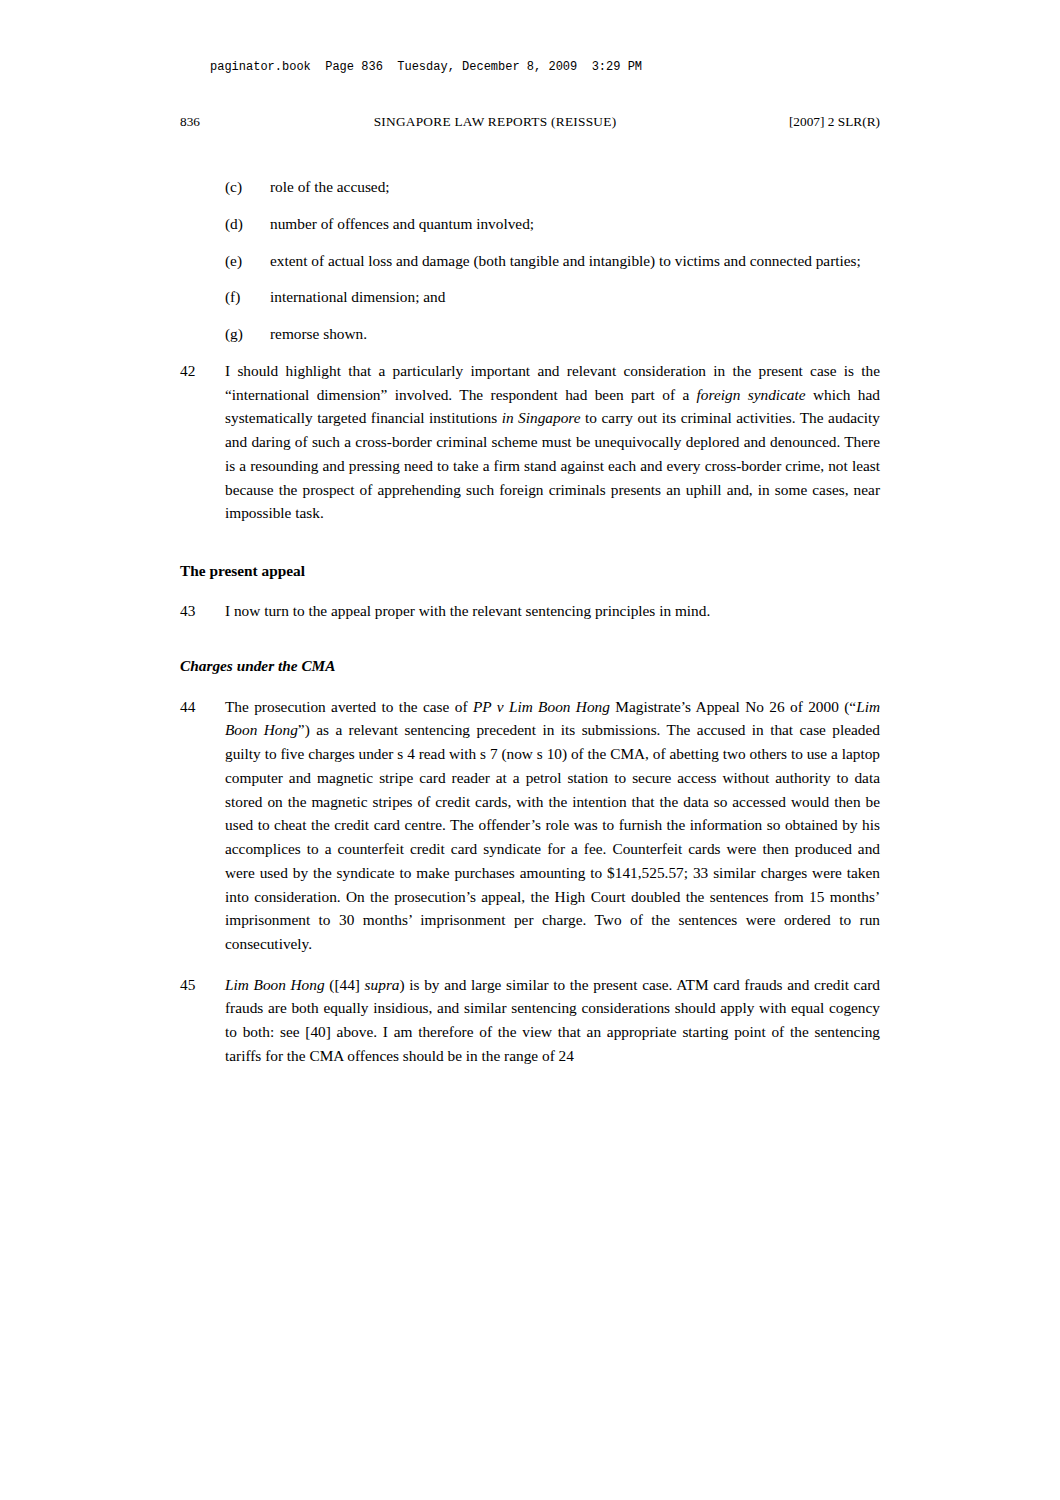paginator.book Page 836 Tuesday, December 8, 2009 3:29 PM
836
SINGAPORE LAW REPORTS (REISSUE)
[2007] 2 SLR(R)
(c) role of the accused;
(d) number of offences and quantum involved;
(e) extent of actual loss and damage (both tangible and intangible) to victims and connected parties;
(f) international dimension; and
(g) remorse shown.
42 I should highlight that a particularly important and relevant consideration in the present case is the “international dimension” involved. The respondent had been part of a foreign syndicate which had systematically targeted financial institutions in Singapore to carry out its criminal activities. The audacity and daring of such a cross-border criminal scheme must be unequivocally deplored and denounced. There is a resounding and pressing need to take a firm stand against each and every cross-border crime, not least because the prospect of apprehending such foreign criminals presents an uphill and, in some cases, near impossible task.
The present appeal
43 I now turn to the appeal proper with the relevant sentencing principles in mind.
Charges under the CMA
44 The prosecution averted to the case of PP v Lim Boon Hong Magistrate’s Appeal No 26 of 2000 (“Lim Boon Hong”) as a relevant sentencing precedent in its submissions. The accused in that case pleaded guilty to five charges under s 4 read with s 7 (now s 10) of the CMA, of abetting two others to use a laptop computer and magnetic stripe card reader at a petrol station to secure access without authority to data stored on the magnetic stripes of credit cards, with the intention that the data so accessed would then be used to cheat the credit card centre. The offender’s role was to furnish the information so obtained by his accomplices to a counterfeit credit card syndicate for a fee. Counterfeit cards were then produced and were used by the syndicate to make purchases amounting to $141,525.57; 33 similar charges were taken into consideration. On the prosecution’s appeal, the High Court doubled the sentences from 15 months’ imprisonment to 30 months’ imprisonment per charge. Two of the sentences were ordered to run consecutively.
45 Lim Boon Hong ([44] supra) is by and large similar to the present case. ATM card frauds and credit card frauds are both equally insidious, and similar sentencing considerations should apply with equal cogency to both: see [40] above. I am therefore of the view that an appropriate starting point of the sentencing tariffs for the CMA offences should be in the range of 24